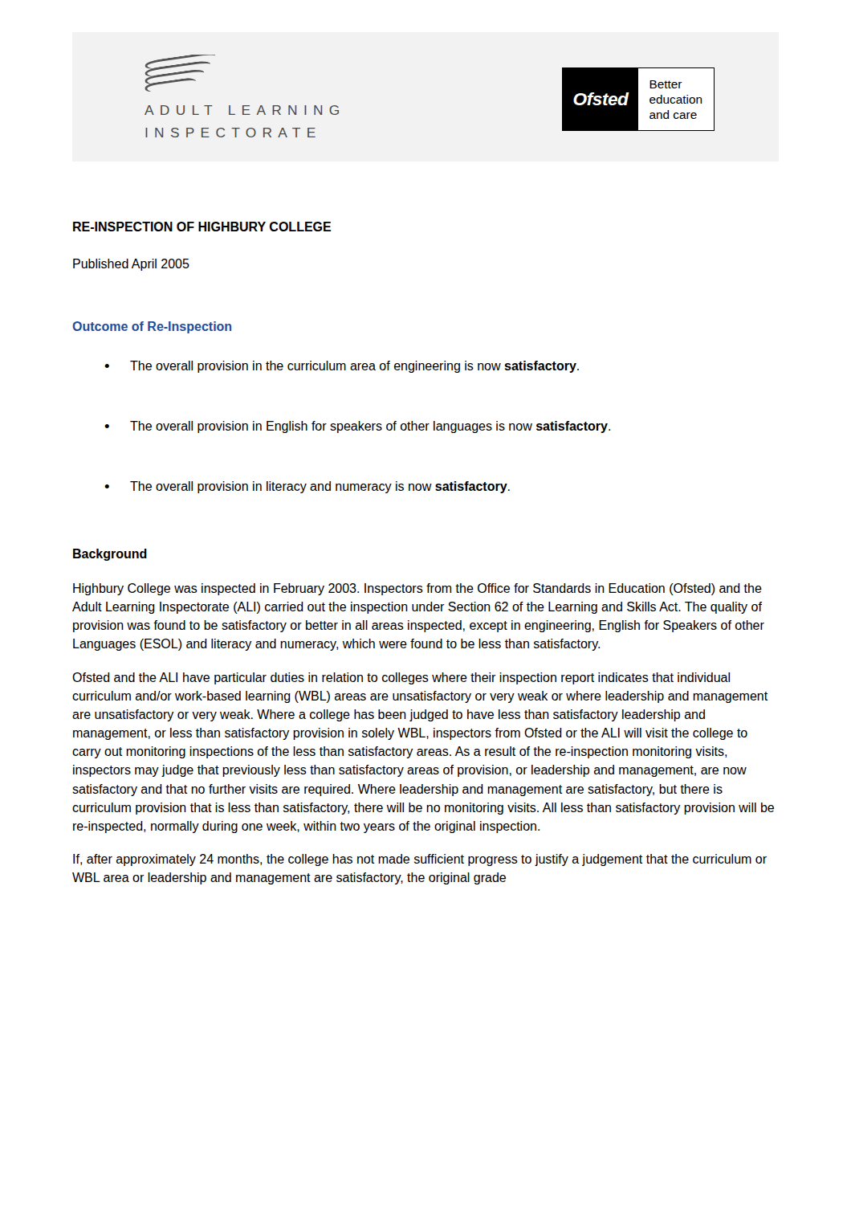ADULT LEARNING
INSPECTORATE
Ofsted
Better
education
and care
Re-inspection of Highbury College
Published April 2005
Outcome of Re-Inspection
The overall provision in the curriculum area of engineering is now satisfactory.
The overall provision in English for speakers of other languages is now satisfactory.
The overall provision in literacy and numeracy is now satisfactory.
Background
Highbury College was inspected in February 2003. Inspectors from the Office for Standards in Education (Ofsted) and the Adult Learning Inspectorate (ALI) carried out the inspection under Section 62 of the Learning and Skills Act. The quality of provision was found to be satisfactory or better in all areas inspected, except in engineering, English for Speakers of other Languages (ESOL) and literacy and numeracy, which were found to be less than satisfactory.
Ofsted and the ALI have particular duties in relation to colleges where their inspection report indicates that individual curriculum and/or work-based learning (WBL) areas are unsatisfactory or very weak or where leadership and management are unsatisfactory or very weak. Where a college has been judged to have less than satisfactory leadership and management, or less than satisfactory provision in solely WBL, inspectors from Ofsted or the ALI will visit the college to carry out monitoring inspections of the less than satisfactory areas. As a result of the re-inspection monitoring visits, inspectors may judge that previously less than satisfactory areas of provision, or leadership and management, are now satisfactory and that no further visits are required. Where leadership and management are satisfactory, but there is curriculum provision that is less than satisfactory, there will be no monitoring visits. All less than satisfactory provision will be re-inspected, normally during one week, within two years of the original inspection.
If, after approximately 24 months, the college has not made sufficient progress to justify a judgement that the curriculum or WBL area or leadership and management are satisfactory, the original grade